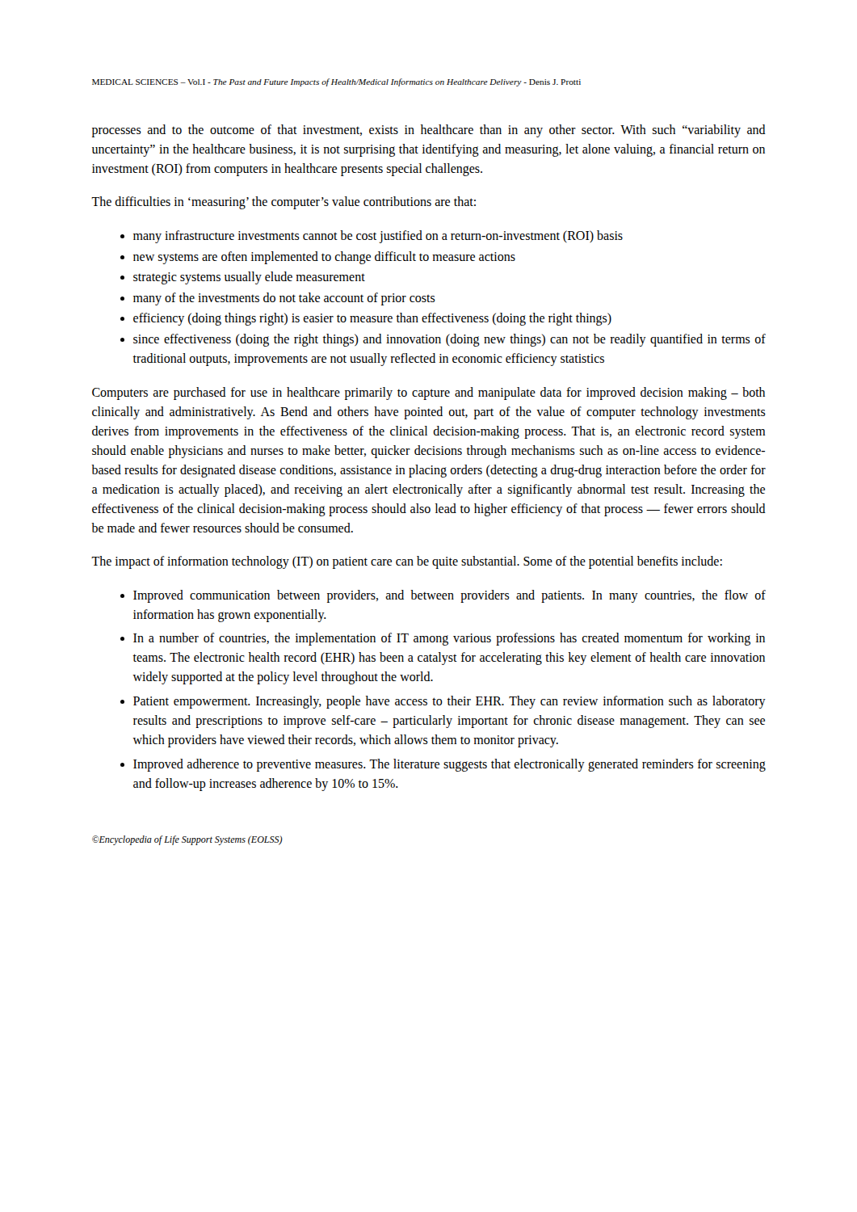MEDICAL SCIENCES – Vol.I - The Past and Future Impacts of Health/Medical Informatics on Healthcare Delivery - Denis J. Protti
processes and to the outcome of that investment, exists in healthcare than in any other sector. With such “variability and uncertainty” in the healthcare business, it is not surprising that identifying and measuring, let alone valuing, a financial return on investment (ROI) from computers in healthcare presents special challenges.
The difficulties in ‘measuring’ the computer’s value contributions are that:
many infrastructure investments cannot be cost justified on a return-on-investment (ROI) basis
new systems are often implemented to change difficult to measure actions
strategic systems usually elude measurement
many of the investments do not take account of prior costs
efficiency (doing things right) is easier to measure than effectiveness (doing the right things)
since effectiveness (doing the right things) and innovation (doing new things) can not be readily quantified in terms of traditional outputs, improvements are not usually reflected in economic efficiency statistics
Computers are purchased for use in healthcare primarily to capture and manipulate data for improved decision making – both clinically and administratively. As Bend and others have pointed out, part of the value of computer technology investments derives from improvements in the effectiveness of the clinical decision-making process. That is, an electronic record system should enable physicians and nurses to make better, quicker decisions through mechanisms such as on-line access to evidence-based results for designated disease conditions, assistance in placing orders (detecting a drug-drug interaction before the order for a medication is actually placed), and receiving an alert electronically after a significantly abnormal test result. Increasing the effectiveness of the clinical decision-making process should also lead to higher efficiency of that process — fewer errors should be made and fewer resources should be consumed.
The impact of information technology (IT) on patient care can be quite substantial. Some of the potential benefits include:
Improved communication between providers, and between providers and patients. In many countries, the flow of information has grown exponentially.
In a number of countries, the implementation of IT among various professions has created momentum for working in teams. The electronic health record (EHR) has been a catalyst for accelerating this key element of health care innovation widely supported at the policy level throughout the world.
Patient empowerment. Increasingly, people have access to their EHR. They can review information such as laboratory results and prescriptions to improve self-care – particularly important for chronic disease management. They can see which providers have viewed their records, which allows them to monitor privacy.
Improved adherence to preventive measures. The literature suggests that electronically generated reminders for screening and follow-up increases adherence by 10% to 15%.
©Encyclopedia of Life Support Systems (EOLSS)